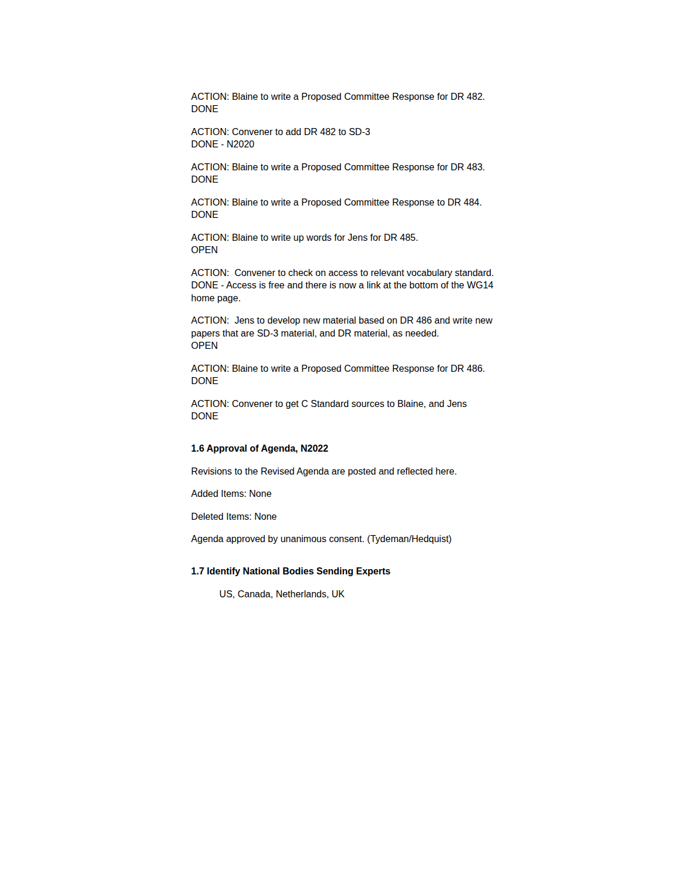ACTION: Blaine to write a Proposed Committee Response for DR 482.
DONE
ACTION: Convener to add DR 482 to SD-3
DONE - N2020
ACTION: Blaine to write a Proposed Committee Response for DR 483.
DONE
ACTION: Blaine to write a Proposed Committee Response to DR 484.
DONE
ACTION: Blaine to write up words for Jens for DR 485.
OPEN
ACTION: Convener to check on access to relevant vocabulary standard.
DONE - Access is free and there is now a link at the bottom of the WG14 home page.
ACTION: Jens to develop new material based on DR 486 and write new papers that are SD-3 material, and DR material, as needed.
OPEN
ACTION: Blaine to write a Proposed Committee Response for DR 486.
DONE
ACTION: Convener to get C Standard sources to Blaine, and Jens
DONE
1.6 Approval of Agenda, N2022
Revisions to the Revised Agenda are posted and reflected here.
Added Items: None
Deleted Items: None
Agenda approved by unanimous consent. (Tydeman/Hedquist)
1.7 Identify National Bodies Sending Experts
US, Canada, Netherlands, UK